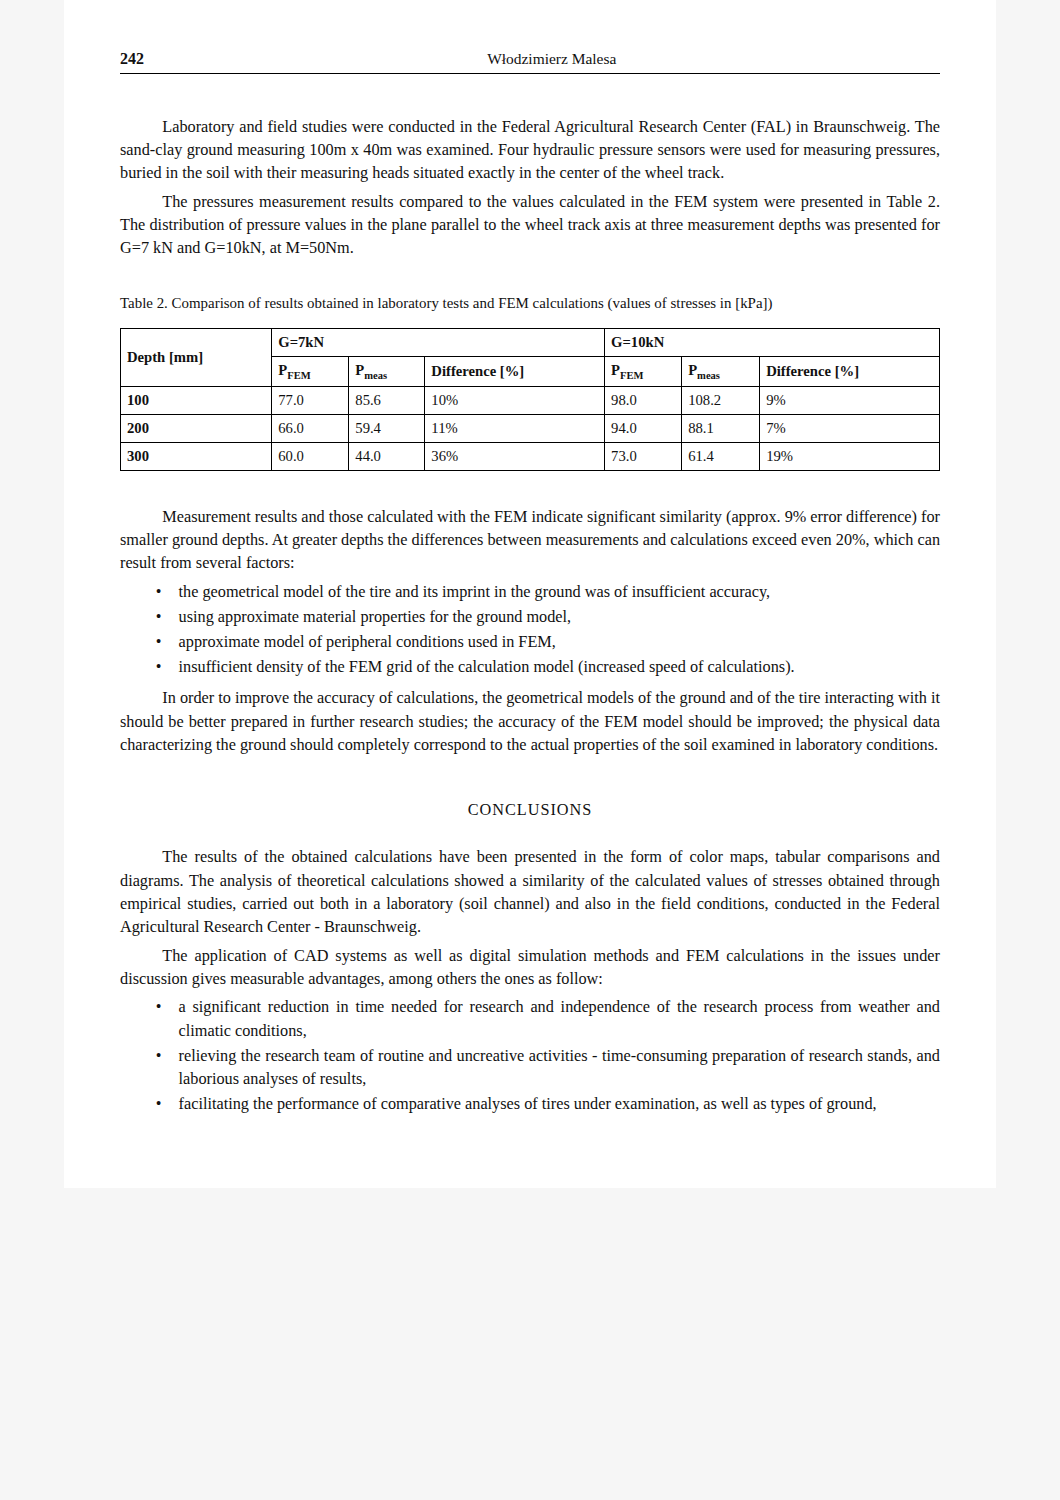242 Włodzimierz Malesa
Laboratory and field studies were conducted in the Federal Agricultural Research Center (FAL) in Braunschweig. The sand-clay ground measuring 100m x 40m was examined. Four hydraulic pressure sensors were used for measuring pressures, buried in the soil with their measuring heads situated exactly in the center of the wheel track.
The pressures measurement results compared to the values calculated in the FEM system were presented in Table 2. The distribution of pressure values in the plane parallel to the wheel track axis at three measurement depths was presented for G=7 kN and G=10kN, at M=50Nm.
Table 2. Comparison of results obtained in laboratory tests and FEM calculations (values of stresses in [kPa])
| Depth [mm] | G=7kN | G=10kN |
| --- | --- | --- |
| P FEM | P meas | Difference [%] | P FEM | P meas | Difference [%] |
| 100 | 77.0 | 85.6 | 10% | 98.0 | 108.2 | 9% |
| 200 | 66.0 | 59.4 | 11% | 94.0 | 88.1 | 7% |
| 300 | 60.0 | 44.0 | 36% | 73.0 | 61.4 | 19% |
Measurement results and those calculated with the FEM indicate significant similarity (approx. 9% error difference) for smaller ground depths. At greater depths the differences between measurements and calculations exceed even 20%, which can result from several factors:
the geometrical model of the tire and its imprint in the ground was of insufficient accuracy,
using approximate material properties for the ground model,
approximate model of peripheral conditions used in FEM,
insufficient density of the FEM grid of the calculation model (increased speed of calculations).
In order to improve the accuracy of calculations, the geometrical models of the ground and of the tire interacting with it should be better prepared in further research studies; the accuracy of the FEM model should be improved; the physical data characterizing the ground should completely correspond to the actual properties of the soil examined in laboratory conditions.
CONCLUSIONS
The results of the obtained calculations have been presented in the form of color maps, tabular comparisons and diagrams. The analysis of theoretical calculations showed a similarity of the calculated values of stresses obtained through empirical studies, carried out both in a laboratory (soil channel) and also in the field conditions, conducted in the Federal Agricultural Research Center - Braunschweig.
The application of CAD systems as well as digital simulation methods and FEM calculations in the issues under discussion gives measurable advantages, among others the ones as follow:
a significant reduction in time needed for research and independence of the research process from weather and climatic conditions,
relieving the research team of routine and uncreative activities - time-consuming preparation of research stands, and laborious analyses of results,
facilitating the performance of comparative analyses of tires under examination, as well as types of ground,